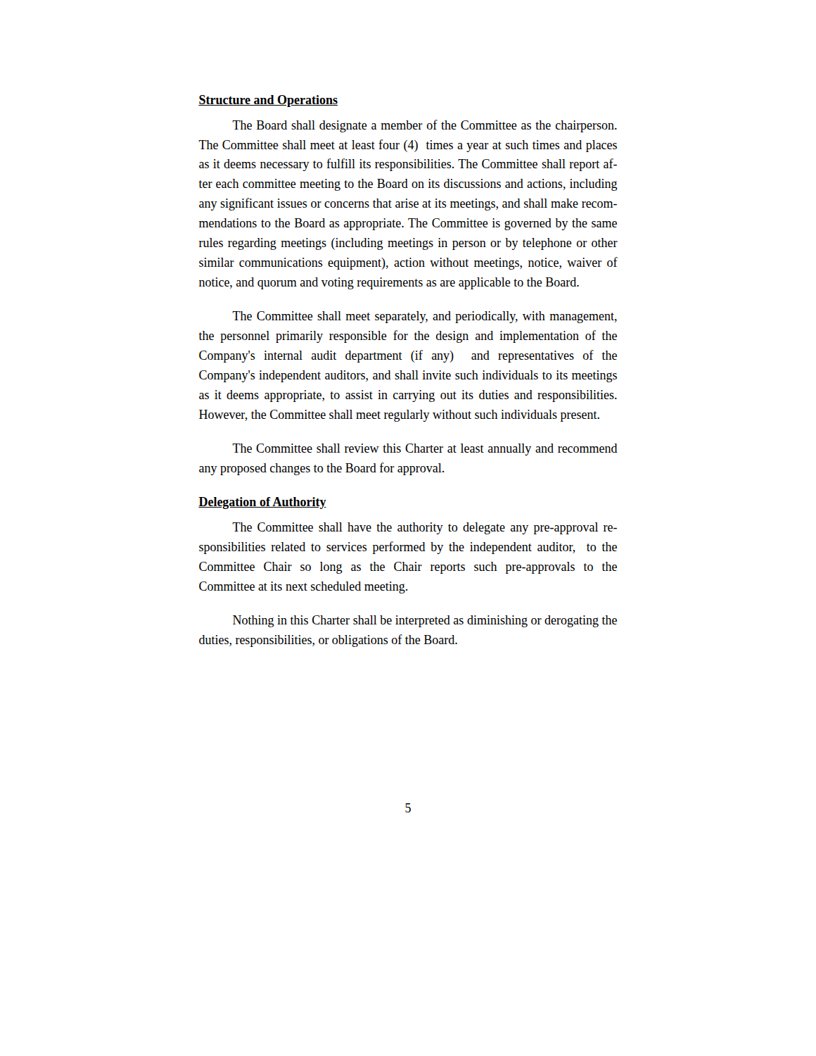Structure and Operations
The Board shall designate a member of the Committee as the chairperson. The Committee shall meet at least four (4) times a year at such times and places as it deems necessary to fulfill its responsibilities. The Committee shall report after each committee meeting to the Board on its discussions and actions, including any significant issues or concerns that arise at its meetings, and shall make recommendations to the Board as appropriate. The Committee is governed by the same rules regarding meetings (including meetings in person or by telephone or other similar communications equipment), action without meetings, notice, waiver of notice, and quorum and voting requirements as are applicable to the Board.
The Committee shall meet separately, and periodically, with management, the personnel primarily responsible for the design and implementation of the Company's internal audit department (if any) and representatives of the Company's independent auditors, and shall invite such individuals to its meetings as it deems appropriate, to assist in carrying out its duties and responsibilities. However, the Committee shall meet regularly without such individuals present.
The Committee shall review this Charter at least annually and recommend any proposed changes to the Board for approval.
Delegation of Authority
The Committee shall have the authority to delegate any pre-approval responsibilities related to services performed by the independent auditor, to the Committee Chair so long as the Chair reports such pre-approvals to the Committee at its next scheduled meeting.
Nothing in this Charter shall be interpreted as diminishing or derogating the duties, responsibilities, or obligations of the Board.
5